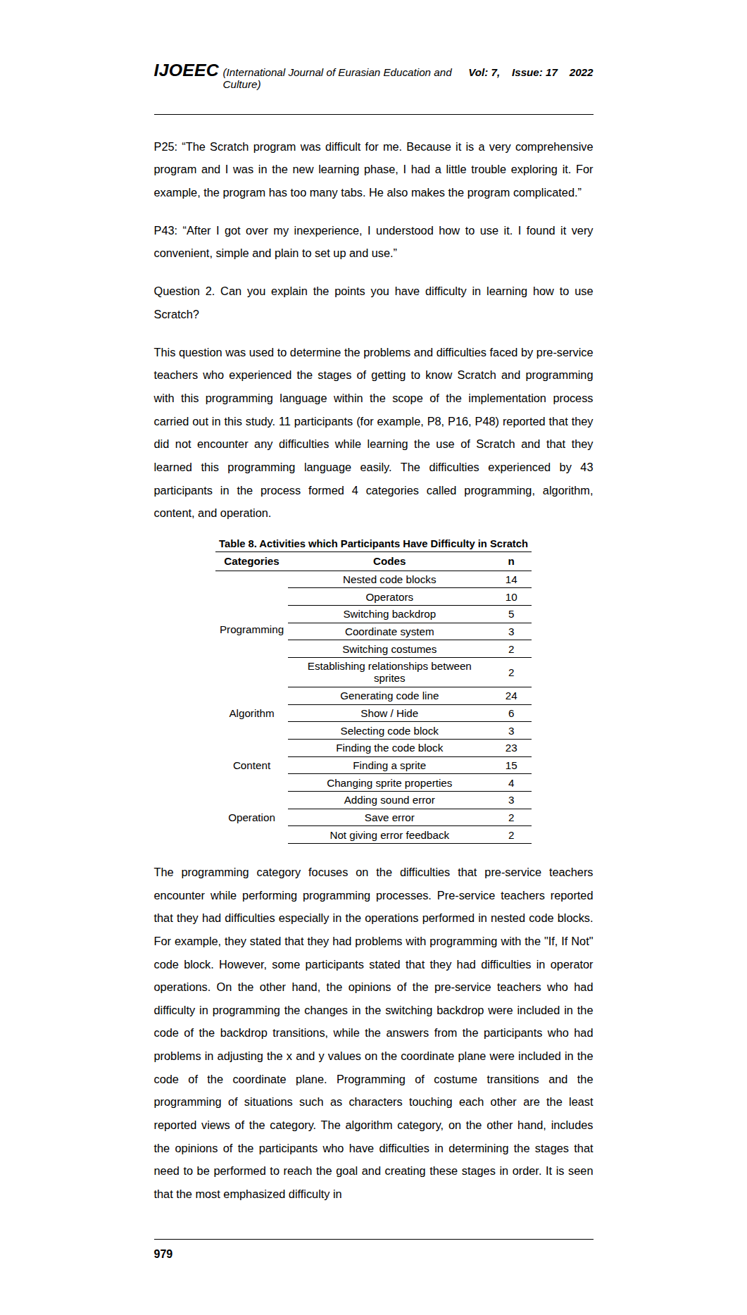IJOEEC
(International Journal of Eurasian Education and Culture)
Vol: 7,Issue: 172022
P25: “The Scratch program was difficult for me. Because it is a very comprehensive program and I was in the new learning phase, I had a little trouble exploring it. For example, the program has too many tabs. He also makes the program complicated.”
P43: “After I got over my inexperience, I understood how to use it. I found it very convenient, simple and plain to set up and use.”
Question 2. Can you explain the points you have difficulty in learning how to use Scratch?
This question was used to determine the problems and difficulties faced by pre-service teachers who experienced the stages of getting to know Scratch and programming with this programming language within the scope of the implementation process carried out in this study. 11 participants (for example, P8, P16, P48) reported that they did not encounter any difficulties while learning the use of Scratch and that they learned this programming language easily. The difficulties experienced by 43 participants in the process formed 4 categories called programming, algorithm, content, and operation.
Table 8. Activities which Participants Have Difficulty in Scratch
| Categories | Codes | n |
| --- | --- | --- |
| Programming | Nested code blocks | 14 |
| Operators | 10 |
| Switching backdrop | 5 |
| Coordinate system | 3 |
| Switching costumes | 2 |
| Establishing relationships between sprites | 2 |
| Algorithm | Generating code line | 24 |
| Show / Hide | 6 |
| Selecting code block | 3 |
| Content | Finding the code block | 23 |
| Finding a sprite | 15 |
| Changing sprite properties | 4 |
| Operation | Adding sound error | 3 |
| Save error | 2 |
| Not giving error feedback | 2 |
The programming category focuses on the difficulties that pre-service teachers encounter while performing programming processes. Pre-service teachers reported that they had difficulties especially in the operations performed in nested code blocks. For example, they stated that they had problems with programming with the "If, If Not" code block. However, some participants stated that they had difficulties in operator operations. On the other hand, the opinions of the pre-service teachers who had difficulty in programming the changes in the switching backdrop were included in the code of the backdrop transitions, while the answers from the participants who had problems in adjusting the x and y values on the coordinate plane were included in the code of the coordinate plane. Programming of costume transitions and the programming of situations such as characters touching each other are the least reported views of the category. The algorithm category, on the other hand, includes the opinions of the participants who have difficulties in determining the stages that need to be performed to reach the goal and creating these stages in order. It is seen that the most emphasized difficulty in
979